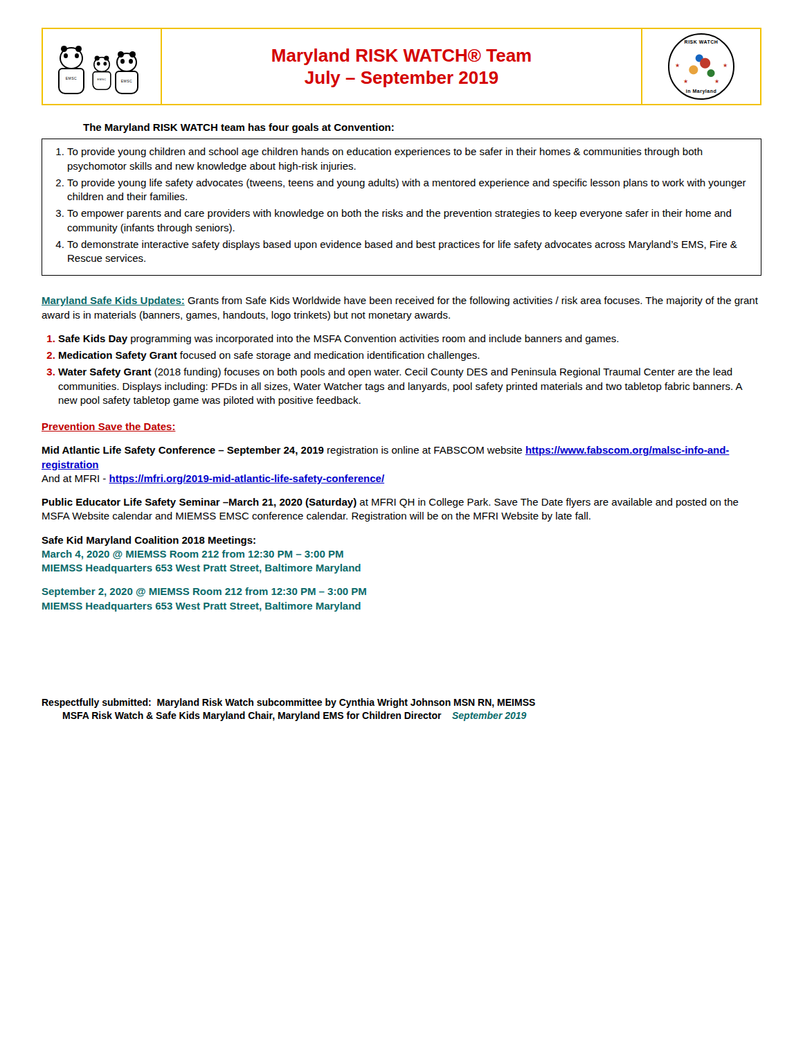EMSC
EMSC
EMSC
Maryland RISK WATCH® Team
July – September 2019
RISK WATCH
★ ★ ★ ★
in Maryland
The Maryland RISK WATCH team has four goals at Convention:
To provide young children and school age children hands on education experiences to be safer in their homes & communities through both psychomotor skills and new knowledge about high-risk injuries.
To provide young life safety advocates (tweens, teens and young adults) with a mentored experience and specific lesson plans to work with younger children and their families.
To empower parents and care providers with knowledge on both the risks and the prevention strategies to keep everyone safer in their home and community (infants through seniors).
To demonstrate interactive safety displays based upon evidence based and best practices for life safety advocates across Maryland’s EMS, Fire & Rescue services.
Maryland Safe Kids Updates: Grants from Safe Kids Worldwide have been received for the following activities / risk area focuses. The majority of the grant award is in materials (banners, games, handouts, logo trinkets) but not monetary awards.
Safe Kids Day programming was incorporated into the MSFA Convention activities room and include banners and games.
Medication Safety Grant focused on safe storage and medication identification challenges.
Water Safety Grant (2018 funding) focuses on both pools and open water. Cecil County DES and Peninsula Regional Traumal Center are the lead communities. Displays including: PFDs in all sizes, Water Watcher tags and lanyards, pool safety printed materials and two tabletop fabric banners. A new pool safety tabletop game was piloted with positive feedback.
Prevention Save the Dates:
Mid Atlantic Life Safety Conference – September 24, 2019 registration is online at FABSCOM website https://www.fabscom.org/malsc-info-and-registration
And at MFRI - https://mfri.org/2019-mid-atlantic-life-safety-conference/
Public Educator Life Safety Seminar –March 21, 2020 (Saturday) at MFRI QH in College Park. Save The Date flyers are available and posted on the MSFA Website calendar and MIEMSS EMSC conference calendar. Registration will be on the MFRI Website by late fall.
Safe Kid Maryland Coalition 2018 Meetings:
March 4, 2020 @ MIEMSS Room 212 from 12:30 PM – 3:00 PM
MIEMSS Headquarters 653 West Pratt Street, Baltimore Maryland
September 2, 2020 @ MIEMSS Room 212 from 12:30 PM – 3:00 PM
MIEMSS Headquarters 653 West Pratt Street, Baltimore Maryland
Respectfully submitted: Maryland Risk Watch subcommittee by Cynthia Wright Johnson MSN RN, MEIMSS
MSFA Risk Watch & Safe Kids Maryland Chair, Maryland EMS for Children Director September 2019